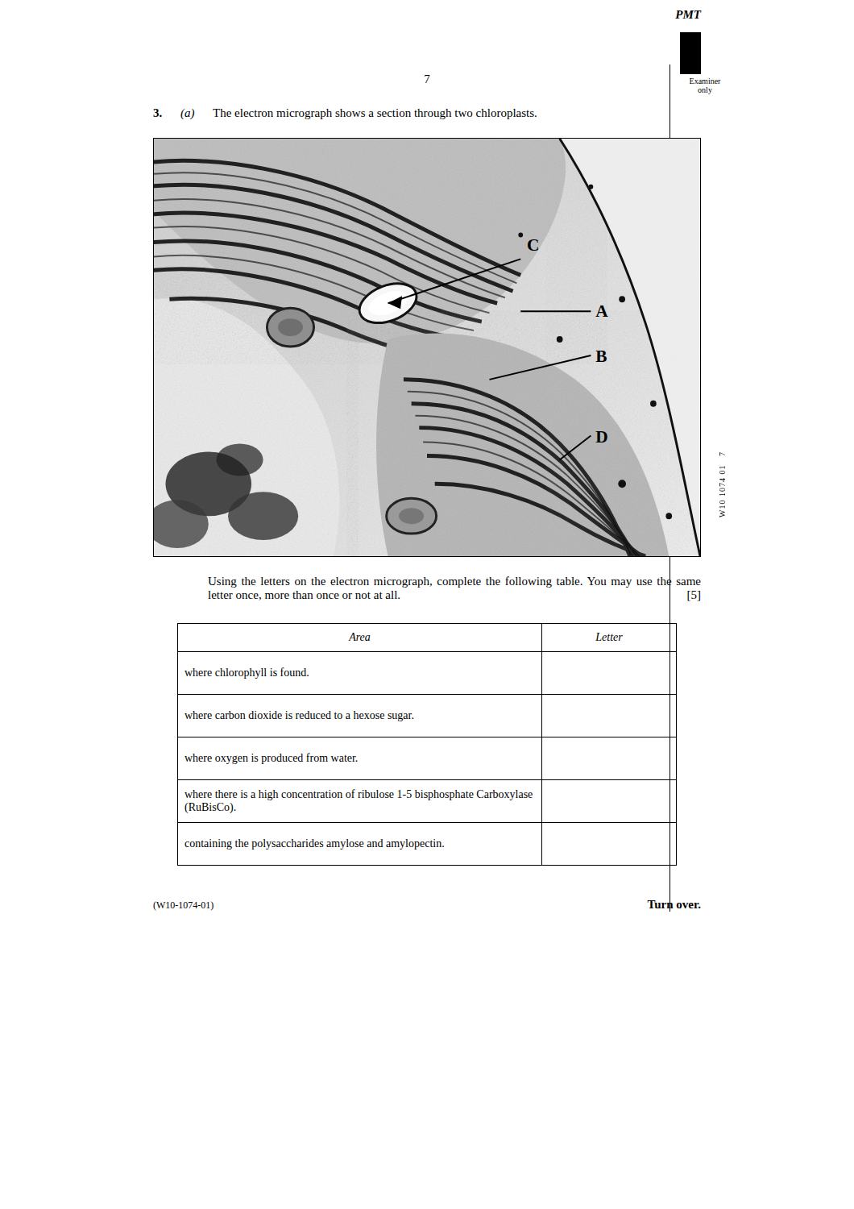PMT
Examiner
only
W10 1074 01 7
7
3.
(a)
The electron micrograph shows a section through two chloroplasts.
C A B D
Using the letters on the electron micrograph, complete the following table. You may use the same letter once, more than once or not at all. [5]
| Area | Letter |
| --- | --- |
| where chlorophyll is found. | |
| where carbon dioxide is reduced to a hexose sugar. | |
| where oxygen is produced from water. | |
| where there is a high concentration of ribulose 1-5 bisphosphate Carboxylase (RuBisCo). | |
| containing the polysaccharides amylose and amylopectin. | |
(W10-1074-01)
Turn over.